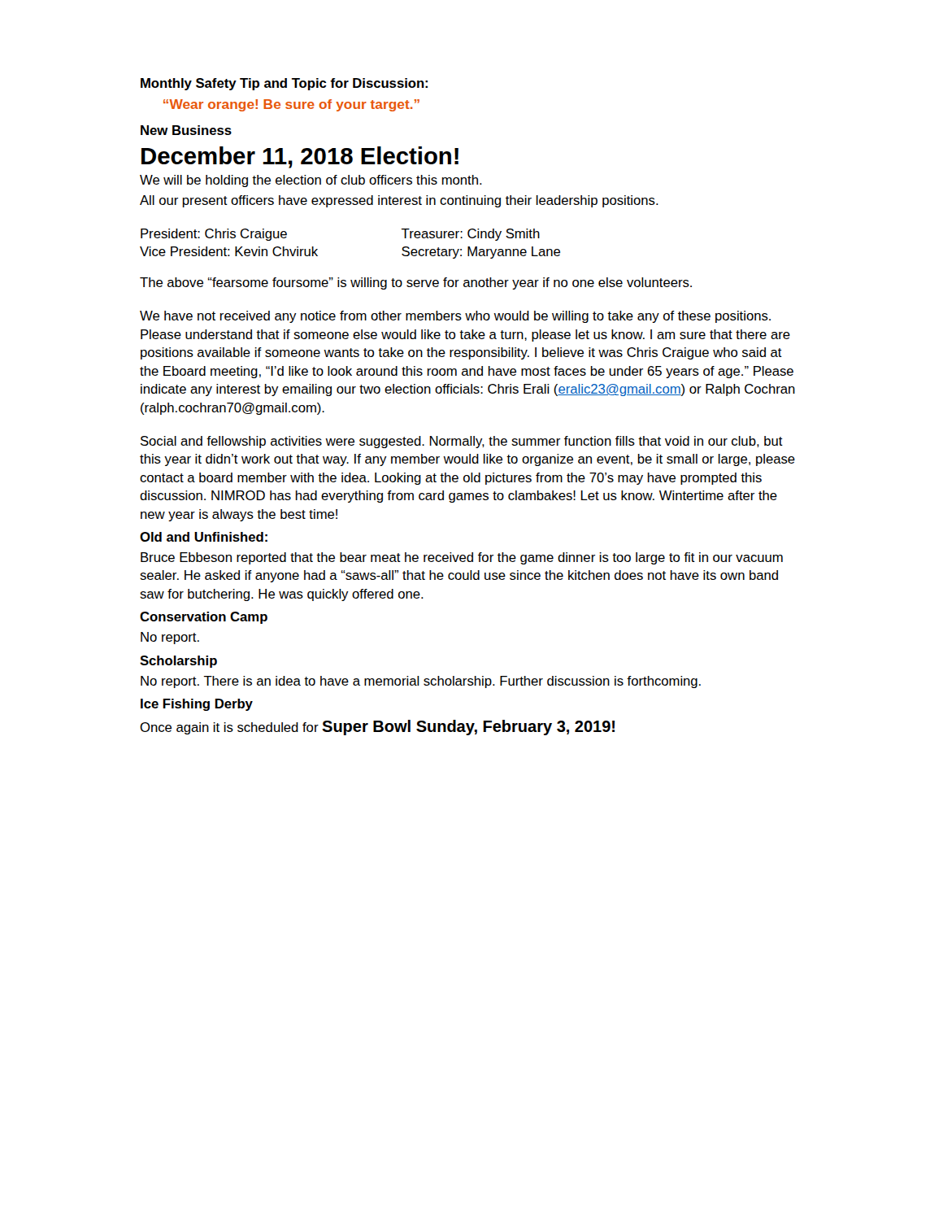Monthly Safety Tip and Topic for Discussion:
“Wear orange! Be sure of your target.”
New Business
December 11, 2018 Election!
We will be holding the election of club officers this month.
All our present officers have expressed interest in continuing their leadership positions.
| President: Chris Craigue | Treasurer: Cindy Smith |
| Vice President: Kevin Chviruk | Secretary: Maryanne Lane |
The above “fearsome foursome” is willing to serve for another year if no one else volunteers.
We have not received any notice from other members who would be willing to take any of these positions. Please understand that if someone else would like to take a turn, please let us know. I am sure that there are positions available if someone wants to take on the responsibility. I believe it was Chris Craigue who said at the Eboard meeting, “I’d like to look around this room and have most faces be under 65 years of age.” Please indicate any interest by emailing our two election officials: Chris Erali (eralic23@gmail.com) or Ralph Cochran (ralph.cochran70@gmail.com).
Social and fellowship activities were suggested. Normally, the summer function fills that void in our club, but this year it didn’t work out that way. If any member would like to organize an event, be it small or large, please contact a board member with the idea. Looking at the old pictures from the 70’s may have prompted this discussion. NIMROD has had everything from card games to clambakes! Let us know. Wintertime after the new year is always the best time!
Old and Unfinished:
Bruce Ebbeson reported that the bear meat he received for the game dinner is too large to fit in our vacuum sealer. He asked if anyone had a “saws-all” that he could use since the kitchen does not have its own band saw for butchering. He was quickly offered one.
Conservation Camp
No report.
Scholarship
No report. There is an idea to have a memorial scholarship. Further discussion is forthcoming.
Ice Fishing Derby
Once again it is scheduled for Super Bowl Sunday, February 3, 2019!